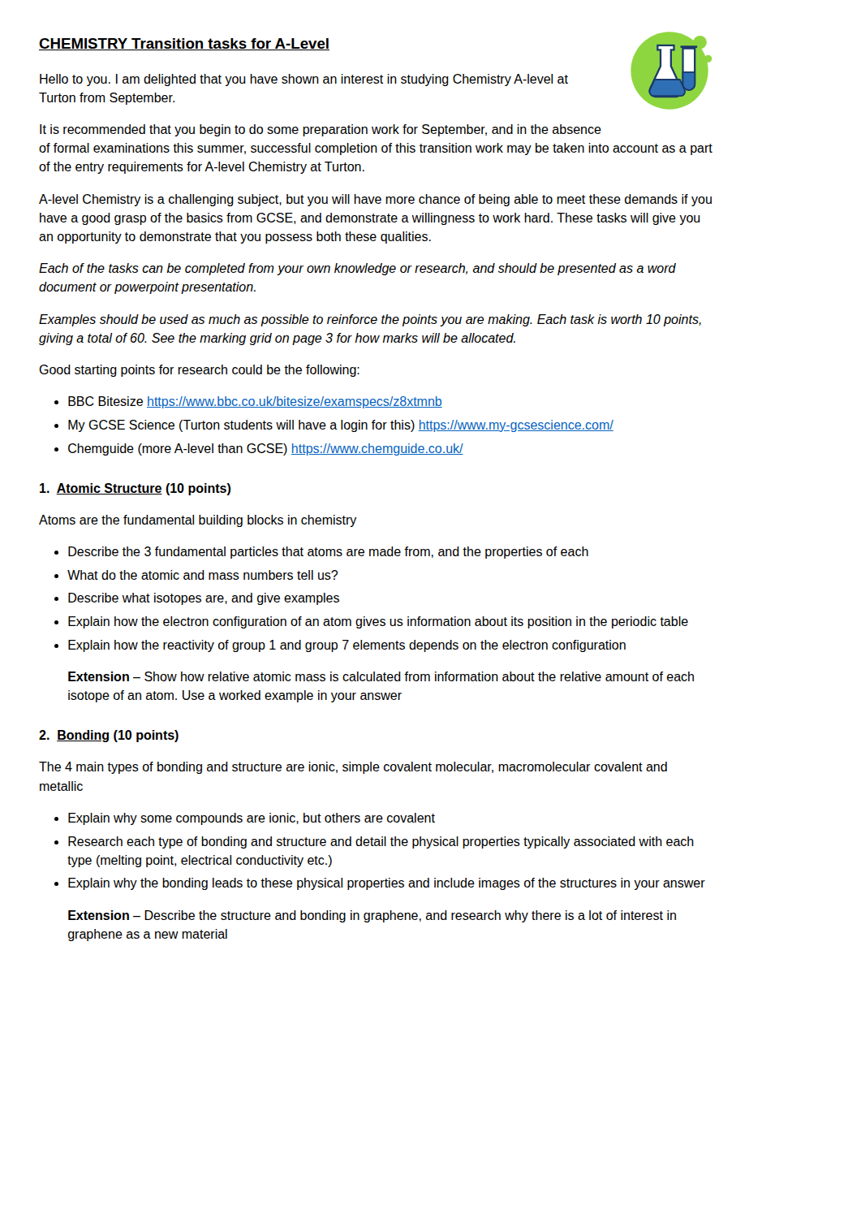CHEMISTRY Transition tasks for A-Level
Hello to you. I am delighted that you have shown an interest in studying Chemistry A-level at Turton from September.
It is recommended that you begin to do some preparation work for September, and in the absence of formal examinations this summer, successful completion of this transition work may be taken into account as a part of the entry requirements for A-level Chemistry at Turton.
A-level Chemistry is a challenging subject, but you will have more chance of being able to meet these demands if you have a good grasp of the basics from GCSE, and demonstrate a willingness to work hard. These tasks will give you an opportunity to demonstrate that you possess both these qualities.
Each of the tasks can be completed from your own knowledge or research, and should be presented as a word document or powerpoint presentation.
Examples should be used as much as possible to reinforce the points you are making. Each task is worth 10 points, giving a total of 60. See the marking grid on page 3 for how marks will be allocated.
Good starting points for research could be the following:
BBC Bitesize https://www.bbc.co.uk/bitesize/examspecs/z8xtmnb
My GCSE Science (Turton students will have a login for this) https://www.my-gcsescience.com/
Chemguide (more A-level than GCSE) https://www.chemguide.co.uk/
1. Atomic Structure (10 points)
Atoms are the fundamental building blocks in chemistry
Describe the 3 fundamental particles that atoms are made from, and the properties of each
What do the atomic and mass numbers tell us?
Describe what isotopes are, and give examples
Explain how the electron configuration of an atom gives us information about its position in the periodic table
Explain how the reactivity of group 1 and group 7 elements depends on the electron configuration
Extension – Show how relative atomic mass is calculated from information about the relative amount of each isotope of an atom. Use a worked example in your answer
2. Bonding (10 points)
The 4 main types of bonding and structure are ionic, simple covalent molecular, macromolecular covalent and metallic
Explain why some compounds are ionic, but others are covalent
Research each type of bonding and structure and detail the physical properties typically associated with each type (melting point, electrical conductivity etc.)
Explain why the bonding leads to these physical properties and include images of the structures in your answer
Extension – Describe the structure and bonding in graphene, and research why there is a lot of interest in graphene as a new material